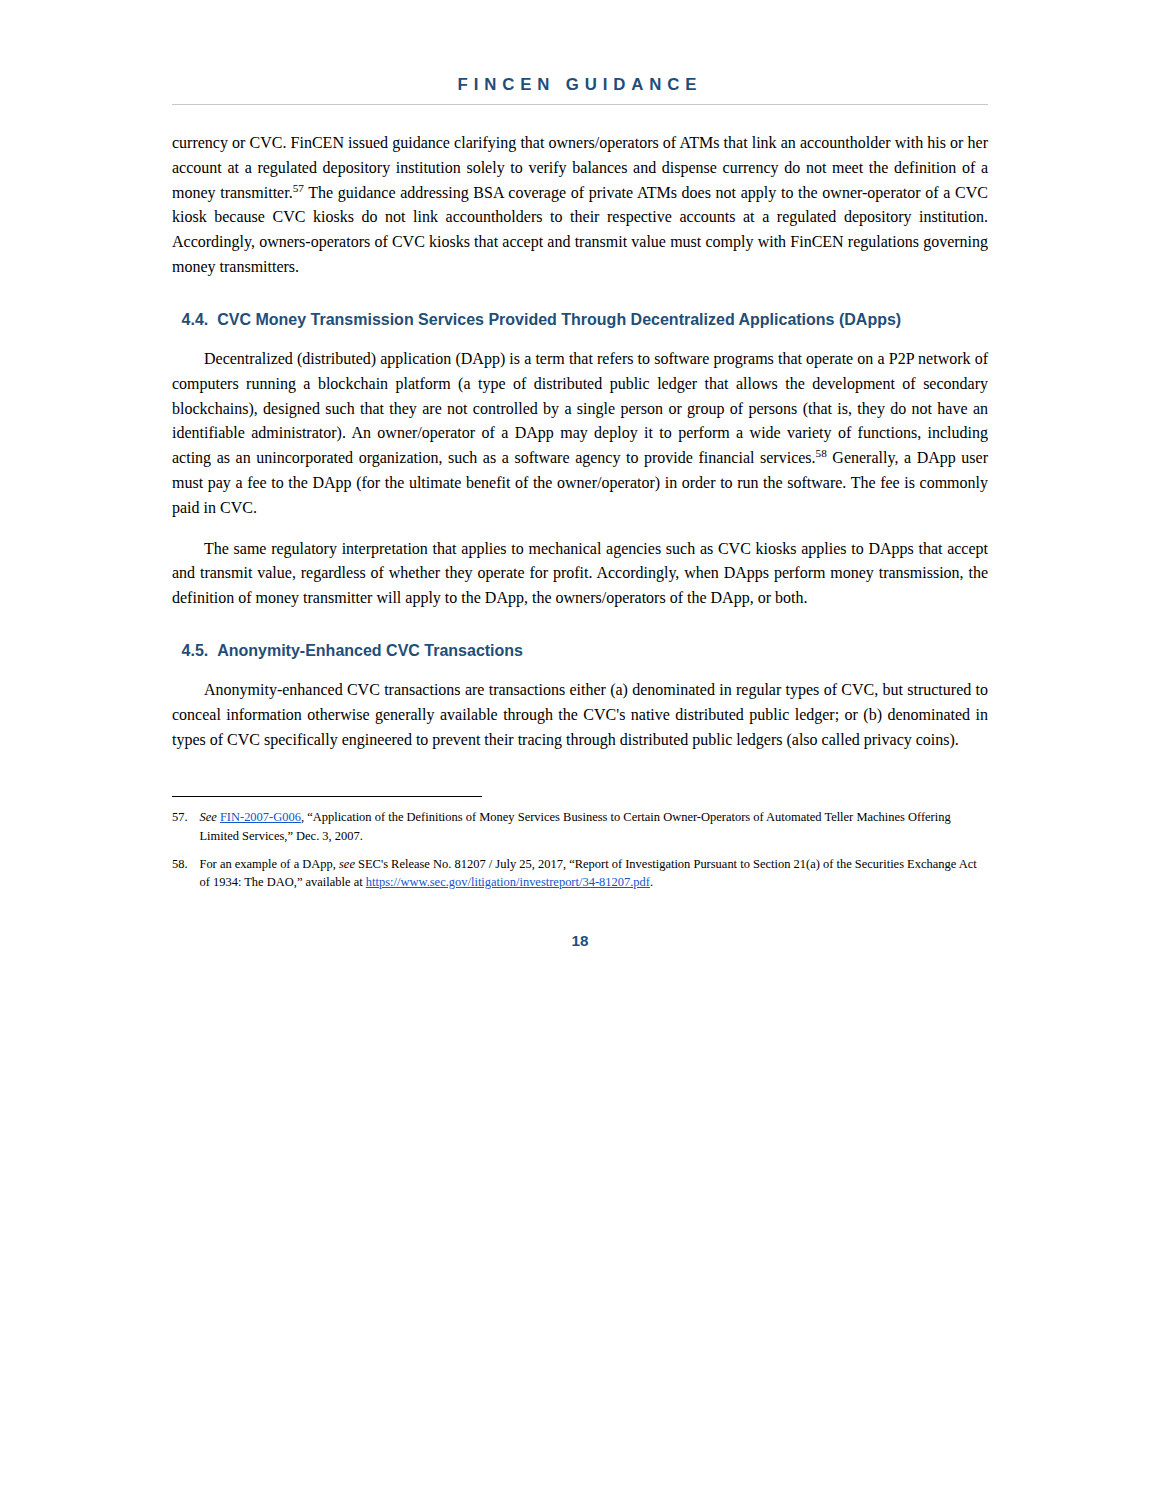FINCEN GUIDANCE
currency or CVC. FinCEN issued guidance clarifying that owners/operators of ATMs that link an accountholder with his or her account at a regulated depository institution solely to verify balances and dispense currency do not meet the definition of a money transmitter.57 The guidance addressing BSA coverage of private ATMs does not apply to the owner-operator of a CVC kiosk because CVC kiosks do not link accountholders to their respective accounts at a regulated depository institution. Accordingly, owners-operators of CVC kiosks that accept and transmit value must comply with FinCEN regulations governing money transmitters.
4.4. CVC Money Transmission Services Provided Through Decentralized Applications (DApps)
Decentralized (distributed) application (DApp) is a term that refers to software programs that operate on a P2P network of computers running a blockchain platform (a type of distributed public ledger that allows the development of secondary blockchains), designed such that they are not controlled by a single person or group of persons (that is, they do not have an identifiable administrator). An owner/operator of a DApp may deploy it to perform a wide variety of functions, including acting as an unincorporated organization, such as a software agency to provide financial services.58 Generally, a DApp user must pay a fee to the DApp (for the ultimate benefit of the owner/operator) in order to run the software. The fee is commonly paid in CVC.
The same regulatory interpretation that applies to mechanical agencies such as CVC kiosks applies to DApps that accept and transmit value, regardless of whether they operate for profit. Accordingly, when DApps perform money transmission, the definition of money transmitter will apply to the DApp, the owners/operators of the DApp, or both.
4.5. Anonymity-Enhanced CVC Transactions
Anonymity-enhanced CVC transactions are transactions either (a) denominated in regular types of CVC, but structured to conceal information otherwise generally available through the CVC's native distributed public ledger; or (b) denominated in types of CVC specifically engineered to prevent their tracing through distributed public ledgers (also called privacy coins).
57.
See FIN-2007-G006, “Application of the Definitions of Money Services Business to Certain Owner-Operators of Automated Teller Machines Offering Limited Services,” Dec. 3, 2007.
58.
For an example of a DApp, see SEC's Release No. 81207 / July 25, 2017, “Report of Investigation Pursuant to Section 21(a) of the Securities Exchange Act of 1934: The DAO,” available at https://www.sec.gov/litigation/investreport/34-81207.pdf.
18